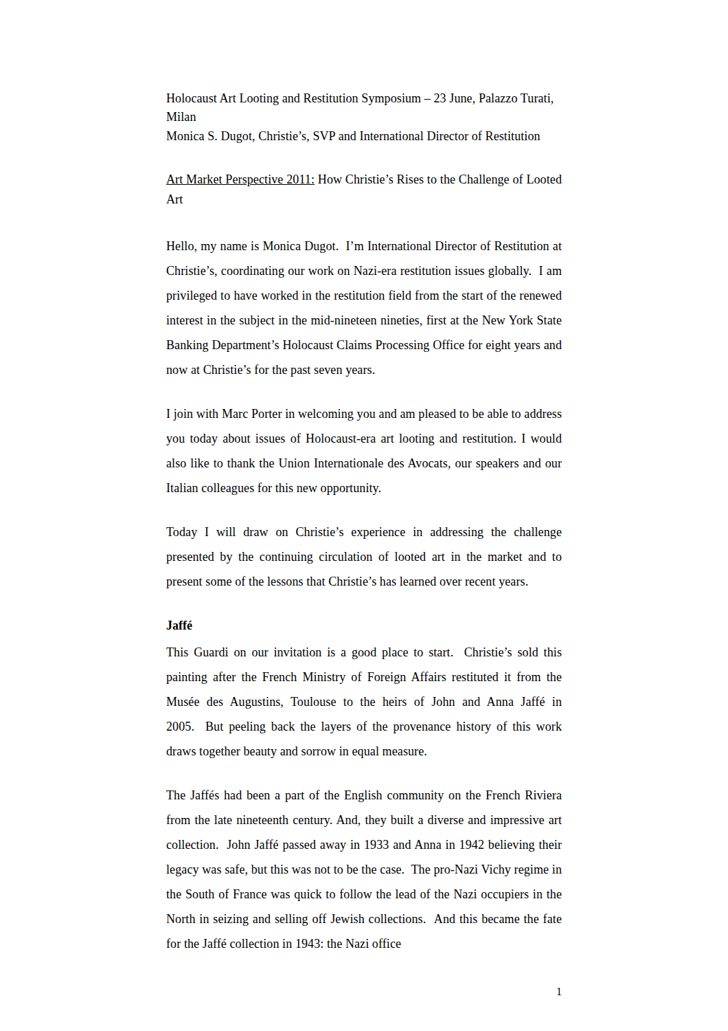Holocaust Art Looting and Restitution Symposium – 23 June, Palazzo Turati, Milan
Monica S. Dugot, Christie’s, SVP and International Director of Restitution
Art Market Perspective 2011: How Christie’s Rises to the Challenge of Looted Art
Hello, my name is Monica Dugot. I’m International Director of Restitution at Christie’s, coordinating our work on Nazi-era restitution issues globally. I am privileged to have worked in the restitution field from the start of the renewed interest in the subject in the mid-nineteen nineties, first at the New York State Banking Department’s Holocaust Claims Processing Office for eight years and now at Christie’s for the past seven years.
I join with Marc Porter in welcoming you and am pleased to be able to address you today about issues of Holocaust-era art looting and restitution. I would also like to thank the Union Internationale des Avocats, our speakers and our Italian colleagues for this new opportunity.
Today I will draw on Christie’s experience in addressing the challenge presented by the continuing circulation of looted art in the market and to present some of the lessons that Christie’s has learned over recent years.
Jaffé
This Guardi on our invitation is a good place to start. Christie’s sold this painting after the French Ministry of Foreign Affairs restituted it from the Musée des Augustins, Toulouse to the heirs of John and Anna Jaffé in 2005. But peeling back the layers of the provenance history of this work draws together beauty and sorrow in equal measure.
The Jaffés had been a part of the English community on the French Riviera from the late nineteenth century. And, they built a diverse and impressive art collection. John Jaffé passed away in 1933 and Anna in 1942 believing their legacy was safe, but this was not to be the case. The pro-Nazi Vichy regime in the South of France was quick to follow the lead of the Nazi occupiers in the North in seizing and selling off Jewish collections. And this became the fate for the Jaffé collection in 1943: the Nazi office
1